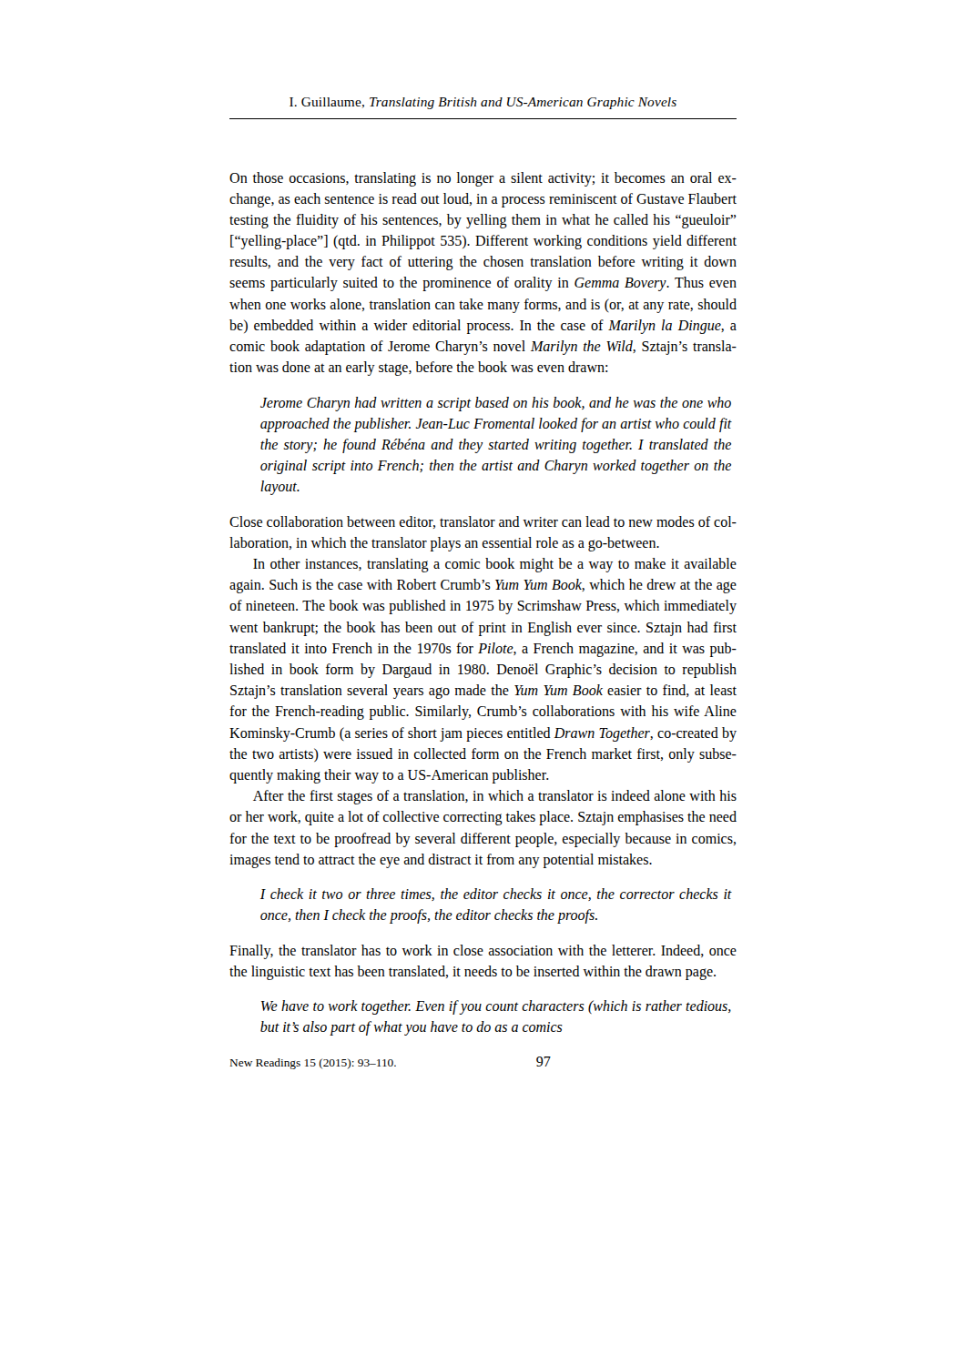I. Guillaume, Translating British and US-American Graphic Novels
On those occasions, translating is no longer a silent activity; it becomes an oral exchange, as each sentence is read out loud, in a process reminiscent of Gustave Flaubert testing the fluidity of his sentences, by yelling them in what he called his “gueuloir” [“yelling-place”] (qtd. in Philippot 535). Different working conditions yield different results, and the very fact of uttering the chosen translation before writing it down seems particularly suited to the prominence of orality in Gemma Bovery. Thus even when one works alone, translation can take many forms, and is (or, at any rate, should be) embedded within a wider editorial process. In the case of Marilyn la Dingue, a comic book adaptation of Jerome Charyn’s novel Marilyn the Wild, Sztajn’s translation was done at an early stage, before the book was even drawn:
Jerome Charyn had written a script based on his book, and he was the one who approached the publisher. Jean-Luc Fromental looked for an artist who could fit the story; he found Rébéna and they started writing together. I translated the original script into French; then the artist and Charyn worked together on the layout.
Close collaboration between editor, translator and writer can lead to new modes of collaboration, in which the translator plays an essential role as a go-between.
In other instances, translating a comic book might be a way to make it available again. Such is the case with Robert Crumb’s Yum Yum Book, which he drew at the age of nineteen. The book was published in 1975 by Scrimshaw Press, which immediately went bankrupt; the book has been out of print in English ever since. Sztajn had first translated it into French in the 1970s for Pilote, a French magazine, and it was published in book form by Dargaud in 1980. Denoël Graphic’s decision to republish Sztajn’s translation several years ago made the Yum Yum Book easier to find, at least for the French-reading public. Similarly, Crumb’s collaborations with his wife Aline Kominsky-Crumb (a series of short jam pieces entitled Drawn Together, co-created by the two artists) were issued in collected form on the French market first, only subsequently making their way to a US-American publisher.
After the first stages of a translation, in which a translator is indeed alone with his or her work, quite a lot of collective correcting takes place. Sztajn emphasises the need for the text to be proofread by several different people, especially because in comics, images tend to attract the eye and distract it from any potential mistakes.
I check it two or three times, the editor checks it once, the corrector checks it once, then I check the proofs, the editor checks the proofs.
Finally, the translator has to work in close association with the letterer. Indeed, once the linguistic text has been translated, it needs to be inserted within the drawn page.
We have to work together. Even if you count characters (which is rather tedious, but it’s also part of what you have to do as a comics
New Readings 15 (2015): 93–110. 97